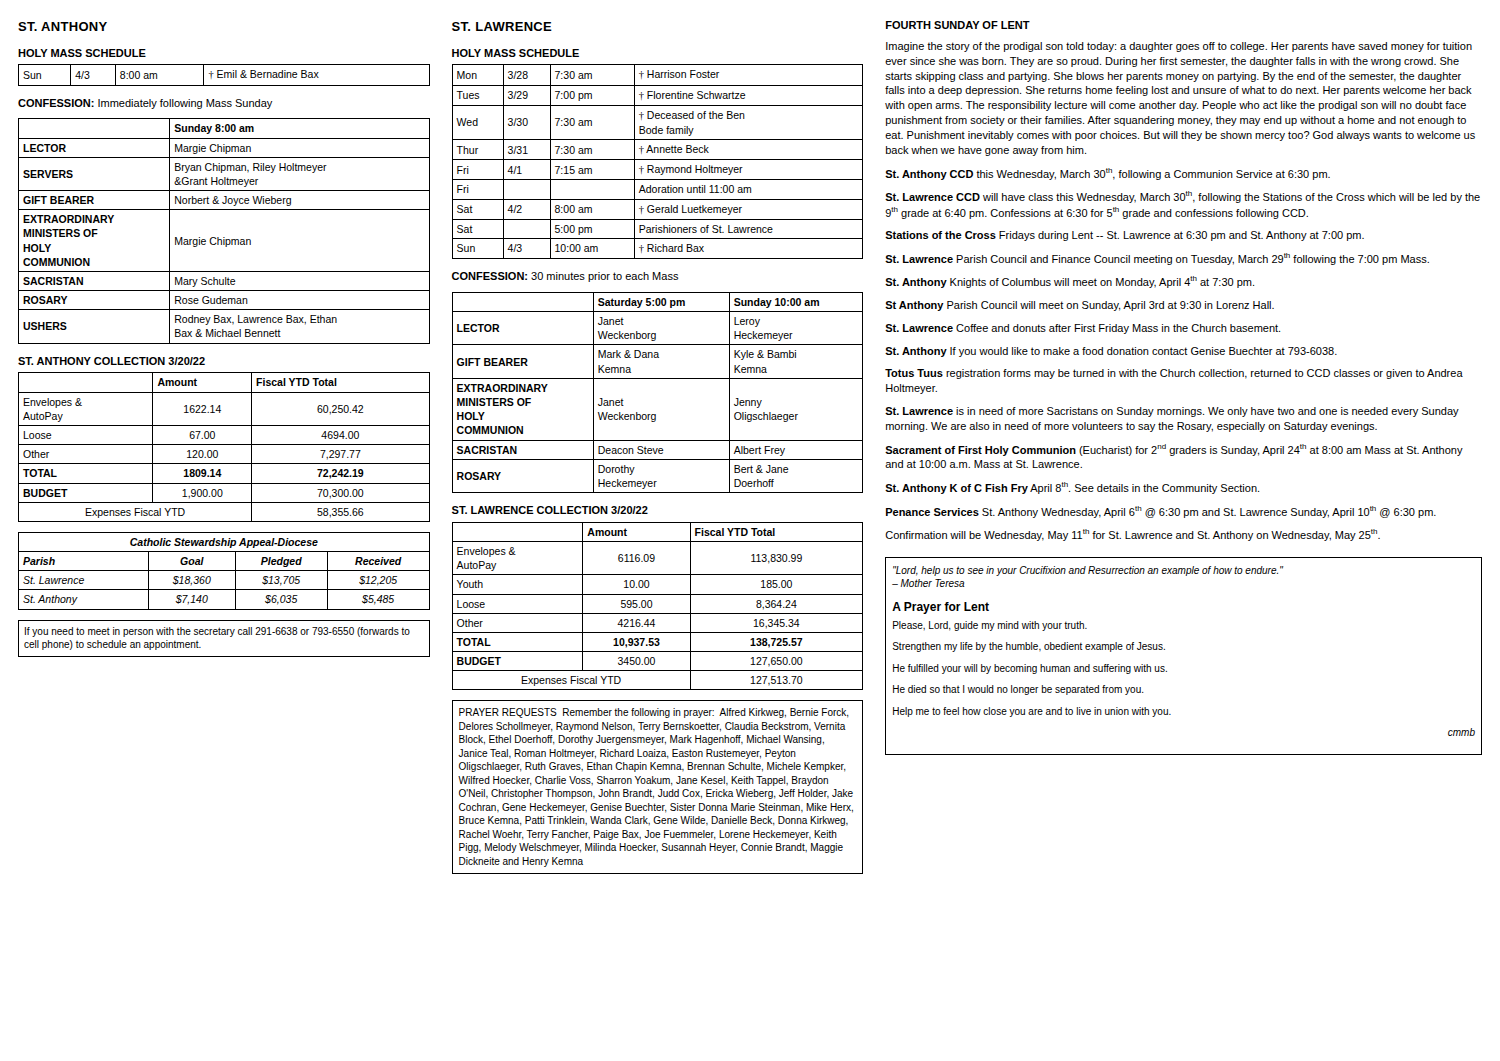ST. ANTHONY
HOLY MASS SCHEDULE
| Sun | 4/3 | 8:00 am | † Emil & Bernadine Bax |
CONFESSION: Immediately following Mass Sunday
| | Sunday 8:00 am |
| --- | --- |
| LECTOR | Margie Chipman |
| SERVERS | Bryan Chipman, Riley Holtmeyer &Grant Holtmeyer |
| GIFT BEARER | Norbert & Joyce Wieberg |
| EXTRAORDINARY MINISTERS OF HOLY COMMUNION | Margie Chipman |
| SACRISTAN | Mary Schulte |
| ROSARY | Rose Gudeman |
| USHERS | Rodney Bax, Lawrence Bax, Ethan Bax & Michael Bennett |
ST. ANTHONY COLLECTION 3/20/22
| | Amount | Fiscal YTD Total |
| --- | --- | --- |
| Envelopes & AutoPay | 1622.14 | 60,250.42 |
| Loose | 67.00 | 4694.00 |
| Other | 120.00 | 7,297.77 |
| TOTAL | 1809.14 | 72,242.19 |
| BUDGET | 1,900.00 | 70,300.00 |
| Expenses Fiscal YTD | 58,355.66 |
| Catholic Stewardship Appeal-Diocese |
| --- |
| Parish | Goal | Pledged | Received |
| St. Lawrence | $18,360 | $13,705 | $12,205 |
| St. Anthony | $7,140 | $6,035 | $5,485 |
If you need to meet in person with the secretary call 291-6638 or 793-6550 (forwards to cell phone) to schedule an appointment.
ST. LAWRENCE
HOLY MASS SCHEDULE
| Mon | 3/28 | 7:30 am | † Harrison Foster |
| Tues | 3/29 | 7:00 pm | † Florentine Schwartze |
| Wed | 3/30 | 7:30 am | † Deceased of the Ben Bode family |
| Thur | 3/31 | 7:30 am | † Annette Beck |
| Fri | 4/1 | 7:15 am | † Raymond Holtmeyer |
| Fri | | | Adoration until 11:00 am |
| Sat | 4/2 | 8:00 am | † Gerald Luetkemeyer |
| Sat | | 5:00 pm | Parishioners of St. Lawrence |
| Sun | 4/3 | 10:00 am | † Richard Bax |
CONFESSION: 30 minutes prior to each Mass
| | Saturday 5:00 pm | Sunday 10:00 am |
| --- | --- | --- |
| LECTOR | Janet Weckenborg | Leroy Heckemeyer |
| GIFT BEARER | Mark & Dana Kemna | Kyle & Bambi Kemna |
| EXTRAORDINARY MINISTERS OF HOLY COMMUNION | Janet Weckenborg | Jenny Oligschlaeger |
| SACRISTAN | Deacon Steve | Albert Frey |
| ROSARY | Dorothy Heckemeyer | Bert & Jane Doerhoff |
ST. LAWRENCE COLLECTION 3/20/22
| | Amount | Fiscal YTD Total |
| --- | --- | --- |
| Envelopes & AutoPay | 6116.09 | 113,830.99 |
| Youth | 10.00 | 185.00 |
| Loose | 595.00 | 8,364.24 |
| Other | 4216.44 | 16,345.34 |
| TOTAL | 10,937.53 | 138,725.57 |
| BUDGET | 3450.00 | 127,650.00 |
| Expenses Fiscal YTD | 127,513.70 |
PRAYER REQUESTS Remember the following in prayer: Alfred Kirkweg, Bernie Forck, Delores Schollmeyer, Raymond Nelson, Terry Bernskoetter, Claudia Beckstrom, Vernita Block, Ethel Doerhoff, Dorothy Juergensmeyer, Mark Hagenhoff, Michael Wansing, Janice Teal, Roman Holtmeyer, Richard Loaiza, Easton Rustemeyer, Peyton Oligschlaeger, Ruth Graves, Ethan Chapin Kemna, Brennan Schulte, Michele Kempker, Wilfred Hoecker, Charlie Voss, Sharron Yoakum, Jane Kesel, Keith Tappel, Braydon O'Neil, Christopher Thompson, John Brandt, Judd Cox, Ericka Wieberg, Jeff Holder, Jake Cochran, Gene Heckemeyer, Genise Buechter, Sister Donna Marie Steinman, Mike Herx, Bruce Kemna, Patti Trinklein, Wanda Clark, Gene Wilde, Danielle Beck, Donna Kirkweg, Rachel Woehr, Terry Fancher, Paige Bax, Joe Fuemmeler, Lorene Heckemeyer, Keith Pigg, Melody Welschmeyer, Milinda Hoecker, Susannah Heyer, Connie Brandt, Maggie Dickneite and Henry Kemna
FOURTH SUNDAY OF LENT
Imagine the story of the prodigal son told today: a daughter goes off to college. Her parents have saved money for tuition ever since she was born. They are so proud. During her first semester, the daughter falls in with the wrong crowd. She starts skipping class and partying. She blows her parents money on partying. By the end of the semester, the daughter falls into a deep depression. She returns home feeling lost and unsure of what to do next. Her parents welcome her back with open arms. The responsibility lecture will come another day. People who act like the prodigal son will no doubt face punishment from society or their families. After squandering money, they may end up without a home and not enough to eat. Punishment inevitably comes with poor choices. But will they be shown mercy too? God always wants to welcome us back when we have gone away from him.
St. Anthony CCD this Wednesday, March 30th, following a Communion Service at 6:30 pm.
St. Lawrence CCD will have class this Wednesday, March 30th, following the Stations of the Cross which will be led by the 9th grade at 6:40 pm. Confessions at 6:30 for 5th grade and confessions following CCD.
Stations of the Cross Fridays during Lent -- St. Lawrence at 6:30 pm and St. Anthony at 7:00 pm.
St. Lawrence Parish Council and Finance Council meeting on Tuesday, March 29th following the 7:00 pm Mass.
St. Anthony Knights of Columbus will meet on Monday, April 4th at 7:30 pm.
St Anthony Parish Council will meet on Sunday, April 3rd at 9:30 in Lorenz Hall.
St. Lawrence Coffee and donuts after First Friday Mass in the Church basement.
St. Anthony If you would like to make a food donation contact Genise Buechter at 793-6038.
Totus Tuus registration forms may be turned in with the Church collection, returned to CCD classes or given to Andrea Holtmeyer.
St. Lawrence is in need of more Sacristans on Sunday mornings. We only have two and one is needed every Sunday morning. We are also in need of more volunteers to say the Rosary, especially on Saturday evenings.
Sacrament of First Holy Communion (Eucharist) for 2nd graders is Sunday, April 24th at 8:00 am Mass at St. Anthony and at 10:00 a.m. Mass at St. Lawrence.
St. Anthony K of C Fish Fry April 8th. See details in the Community Section.
Penance Services St. Anthony Wednesday, April 6th @ 6:30 pm and St. Lawrence Sunday, April 10th @ 6:30 pm.
Confirmation will be Wednesday, May 11th for St. Lawrence and St. Anthony on Wednesday, May 25th.
"Lord, help us to see in your Crucifixion and Resurrection an example of how to endure."
– Mother Teresa
A Prayer for Lent
Please, Lord, guide my mind with your truth.
Strengthen my life by the humble, obedient example of Jesus.
He fulfilled your will by becoming human and suffering with us.
He died so that I would no longer be separated from you.
Help me to feel how close you are and to live in union with you.
cmmb